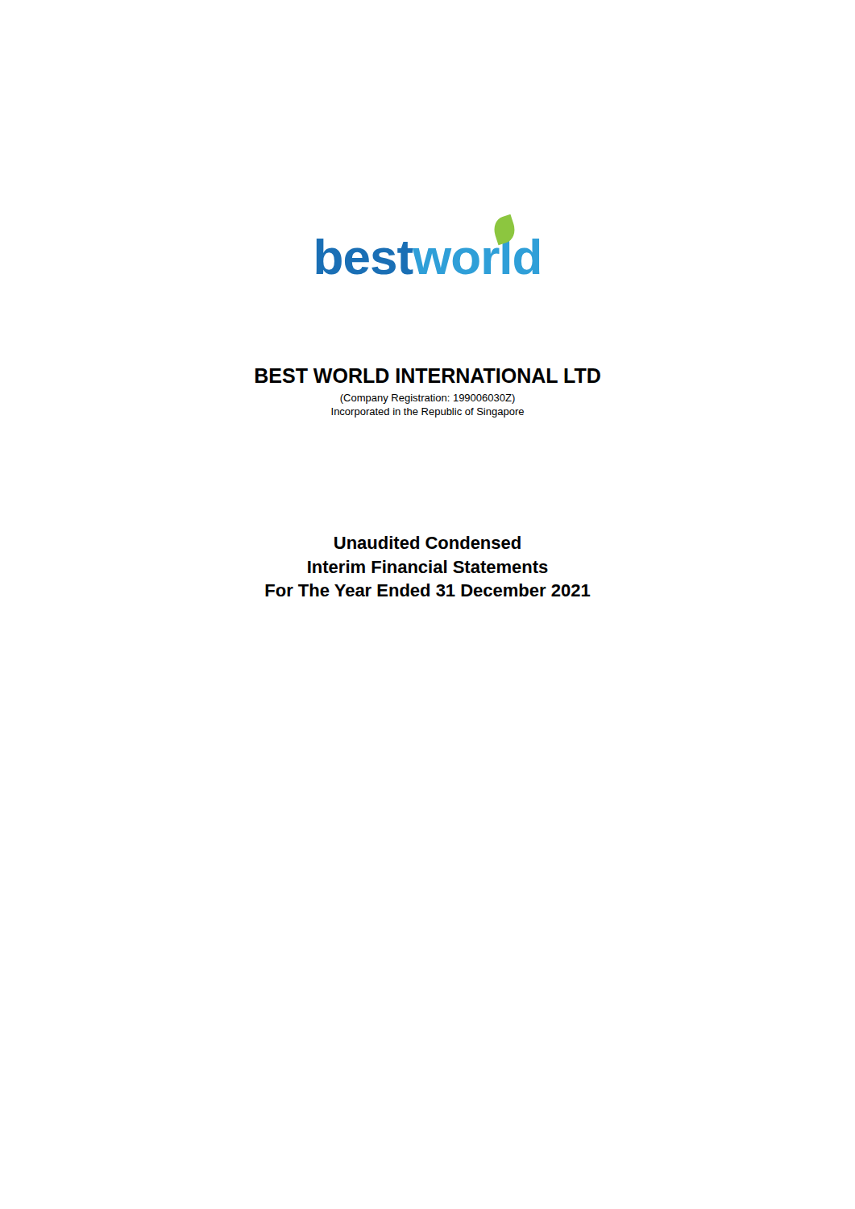best world
BEST WORLD INTERNATIONAL LTD
(Company Registration: 199006030Z)
Incorporated in the Republic of Singapore
Unaudited Condensed
Interim Financial Statements
For The Year Ended 31 December 2021